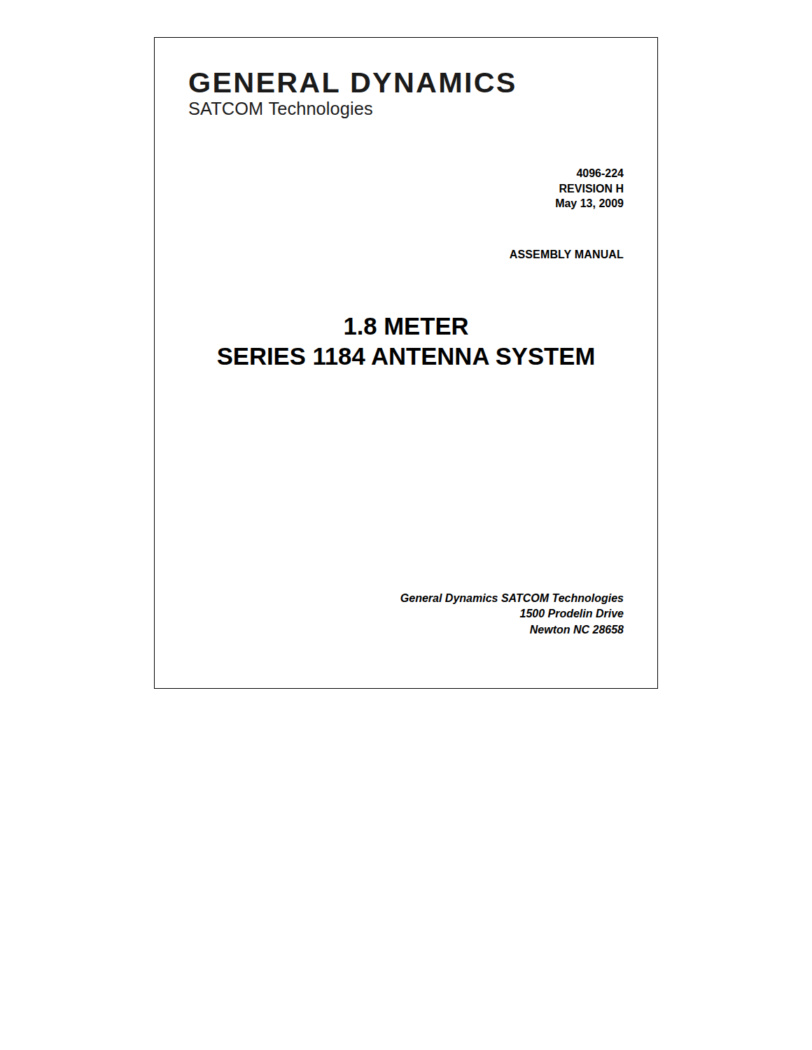GENERAL DYNAMICS
SATCOM Technologies
4096-224
REVISION H
May 13, 2009
ASSEMBLY MANUAL
1.8 METER
SERIES 1184 ANTENNA SYSTEM
General Dynamics SATCOM Technologies
1500 Prodelin Drive
Newton NC 28658